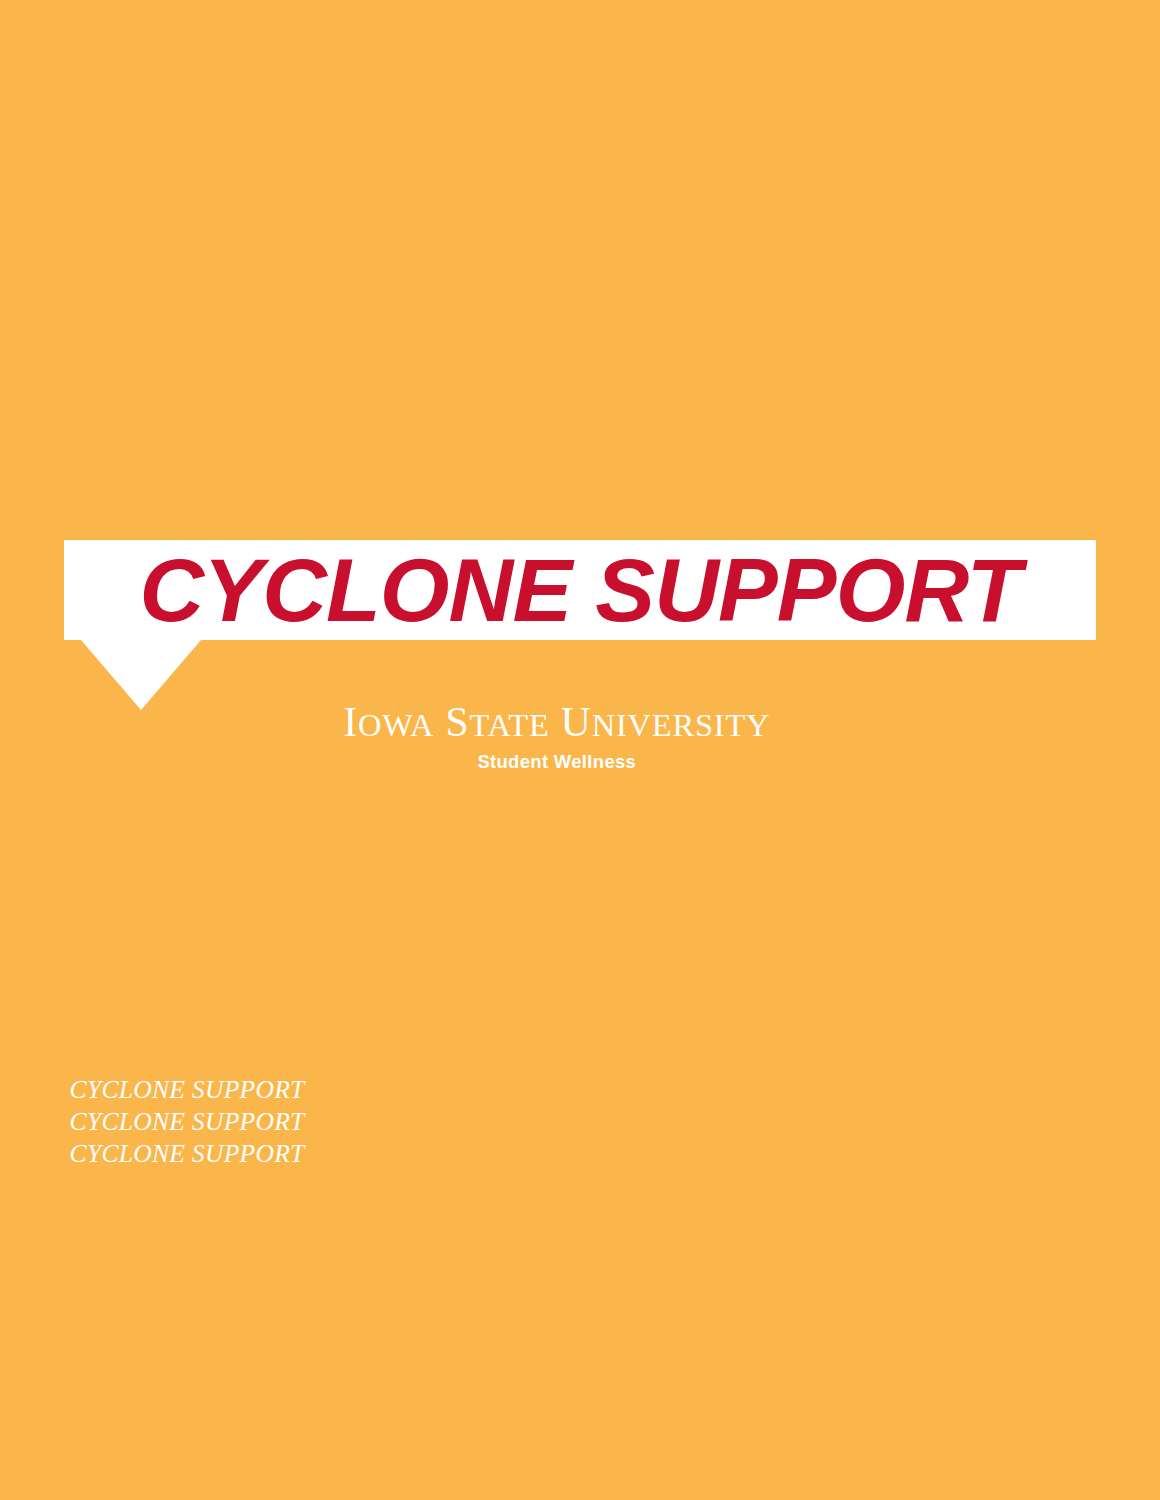CYCLONE SUPPORT
IOWA STATE UNIVERSITY Student Wellness
CYCLONE SUPPORT CYCLONE SUPPORT CYCLONE SUPPORT